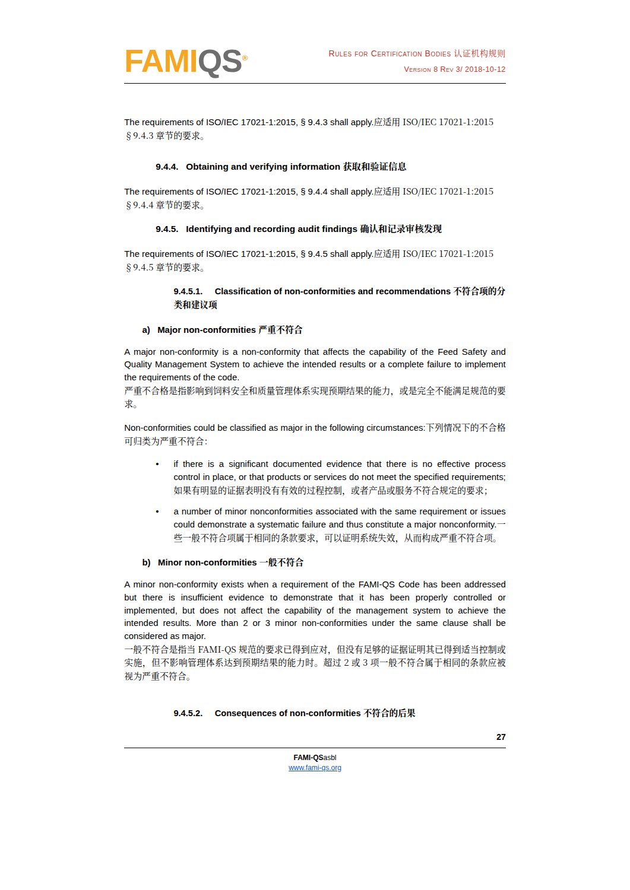FAMIQS®
Rules for Certification Bodies 认证机构规则
Version 8 Rev 3/ 2018-10-12
The requirements of ISO/IEC 17021-1:2015, § 9.4.3 shall apply.应适用 ISO/IEC 17021-1:2015 §9.4.3 章节的要求。
9.4.4. Obtaining and verifying information 获取和验证信息
The requirements of ISO/IEC 17021-1:2015, § 9.4.4 shall apply.应适用 ISO/IEC 17021-1:2015 §9.4.4 章节的要求。
9.4.5. Identifying and recording audit findings 确认和记录审核发现
The requirements of ISO/IEC 17021-1:2015, § 9.4.5 shall apply.应适用 ISO/IEC 17021-1:2015 §9.4.5 章节的要求。
9.4.5.1. Classification of non-conformities and recommendations 不符合项的分类和建议项
a) Major non-conformities 严重不符合
A major non-conformity is a non-conformity that affects the capability of the Feed Safety and Quality Management System to achieve the intended results or a complete failure to implement the requirements of the code.
严重不合格是指影响到饲料安全和质量管理体系实现预期结果的能力，或是完全不能满足规范的要求。
Non-conformities could be classified as major in the following circumstances:下列情况下的不合格可归类为严重不符合：
if there is a significant documented evidence that there is no effective process control in place, or that products or services do not meet the specified requirements;如果有明显的证据表明没有有效的过程控制，或者产品或服务不符合规定的要求；
a number of minor nonconformities associated with the same requirement or issues could demonstrate a systematic failure and thus constitute a major nonconformity.一些一般不符合项属于相同的条款要求，可以证明系统失效，从而构成严重不符合项。
b) Minor non-conformities 一般不符合
A minor non-conformity exists when a requirement of the FAMI-QS Code has been addressed but there is insufficient evidence to demonstrate that it has been properly controlled or implemented, but does not affect the capability of the management system to achieve the intended results. More than 2 or 3 minor non-conformities under the same clause shall be considered as major.
一般不符合是指当 FAMI-QS 规范的要求已得到应对，但没有足够的证据证明其已得到适当控制或实施，但不影响管理体系达到预期结果的能力时。超过 2 或 3 项一般不符合属于相同的条款应被视为严重不符合。
9.4.5.2. Consequences of non-conformities 不符合的后果
27
FAMI-QSasbl
www.fami-qs.org